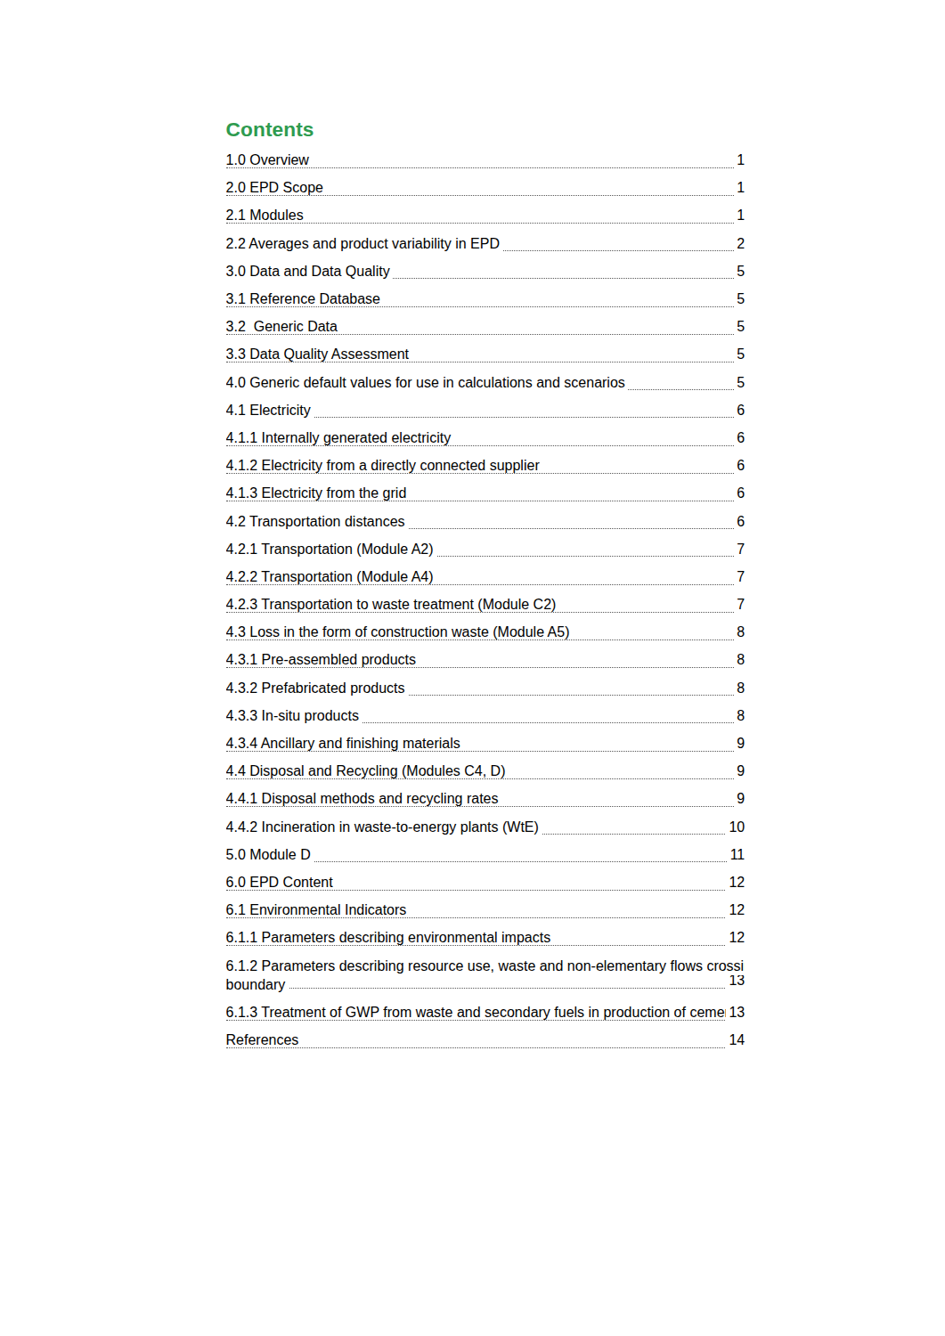Contents
1.0 Overview 1
2.0 EPD Scope 1
2.1 Modules 1
2.2 Averages and product variability in EPD 2
3.0 Data and Data Quality 5
3.1 Reference Database 5
3.2 Generic Data 5
3.3 Data Quality Assessment 5
4.0 Generic default values for use in calculations and scenarios 5
4.1 Electricity 6
4.1.1 Internally generated electricity 6
4.1.2 Electricity from a directly connected supplier 6
4.1.3 Electricity from the grid 6
4.2 Transportation distances 6
4.2.1 Transportation (Module A2) 7
4.2.2 Transportation (Module A4) 7
4.2.3 Transportation to waste treatment (Module C2) 7
4.3 Loss in the form of construction waste (Module A5) 8
4.3.1 Pre-assembled products 8
4.3.2 Prefabricated products 8
4.3.3 In-situ products 8
4.3.4 Ancillary and finishing materials 9
4.4 Disposal and Recycling (Modules C4, D) 9
4.4.1 Disposal methods and recycling rates 9
4.4.2 Incineration in waste-to-energy plants (WtE) 10
5.0 Module D 11
6.0 EPD Content 12
6.1 Environmental Indicators 12
6.1.1 Parameters describing environmental impacts 12
6.1.2 Parameters describing resource use, waste and non-elementary flows crossing the system boundary 13
6.1.3 Treatment of GWP from waste and secondary fuels in production of cement. 13
References 14